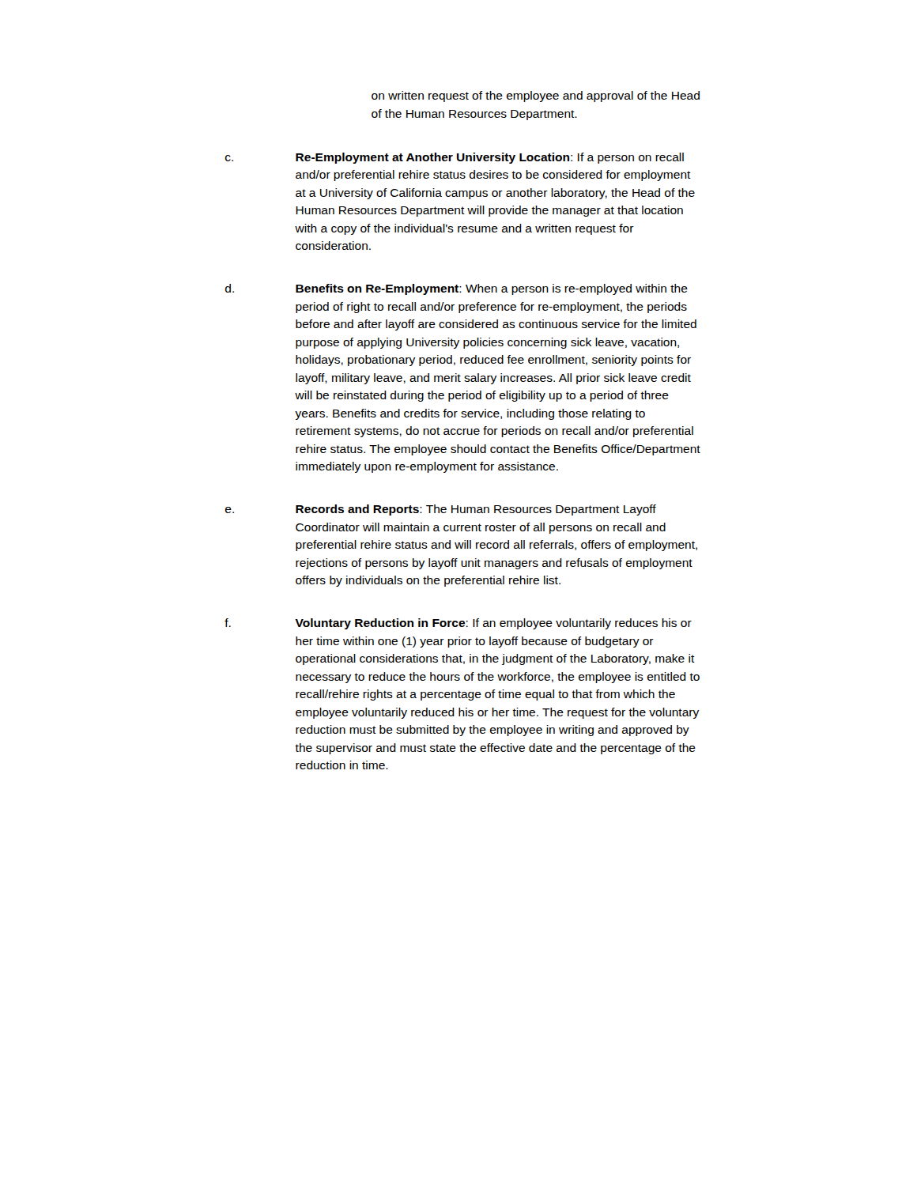on written request of the employee and approval of the Head of the Human Resources Department.
c. Re-Employment at Another University Location: If a person on recall and/or preferential rehire status desires to be considered for employment at a University of California campus or another laboratory, the Head of the Human Resources Department will provide the manager at that location with a copy of the individual's resume and a written request for consideration.
d. Benefits on Re-Employment: When a person is re-employed within the period of right to recall and/or preference for re-employment, the periods before and after layoff are considered as continuous service for the limited purpose of applying University policies concerning sick leave, vacation, holidays, probationary period, reduced fee enrollment, seniority points for layoff, military leave, and merit salary increases. All prior sick leave credit will be reinstated during the period of eligibility up to a period of three years. Benefits and credits for service, including those relating to retirement systems, do not accrue for periods on recall and/or preferential rehire status. The employee should contact the Benefits Office/Department immediately upon re-employment for assistance.
e. Records and Reports: The Human Resources Department Layoff Coordinator will maintain a current roster of all persons on recall and preferential rehire status and will record all referrals, offers of employment, rejections of persons by layoff unit managers and refusals of employment offers by individuals on the preferential rehire list.
f. Voluntary Reduction in Force: If an employee voluntarily reduces his or her time within one (1) year prior to layoff because of budgetary or operational considerations that, in the judgment of the Laboratory, make it necessary to reduce the hours of the workforce, the employee is entitled to recall/rehire rights at a percentage of time equal to that from which the employee voluntarily reduced his or her time. The request for the voluntary reduction must be submitted by the employee in writing and approved by the supervisor and must state the effective date and the percentage of the reduction in time.